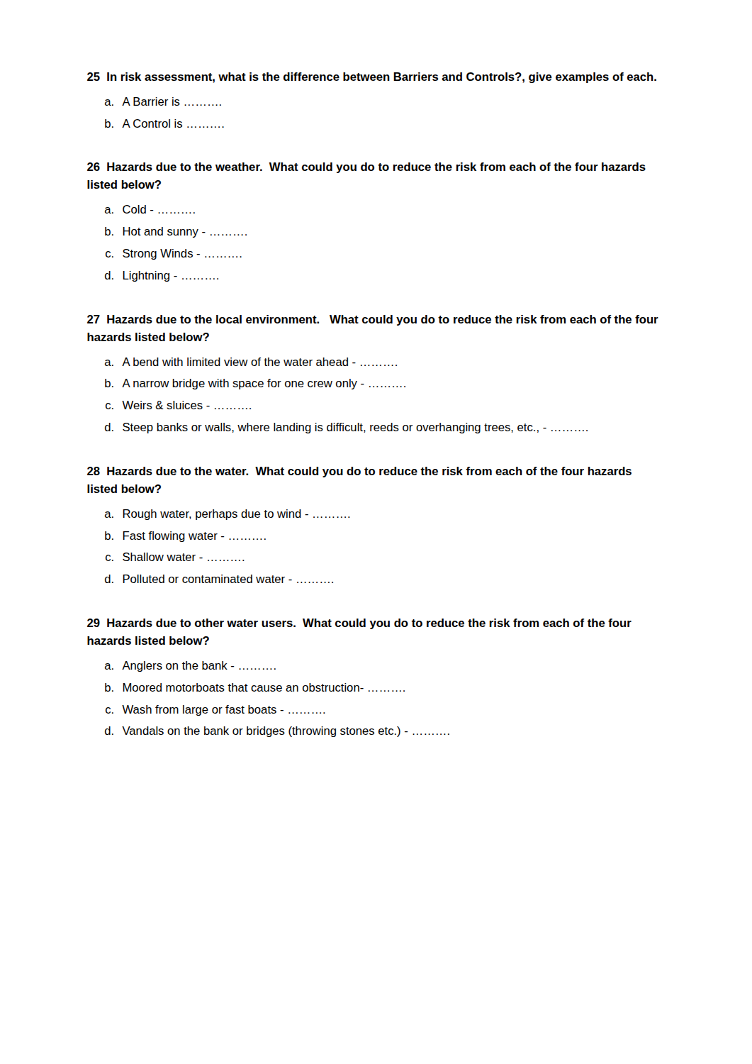25 In risk assessment, what is the difference between Barriers and Controls?, give examples of each.
A Barrier is ……….
A Control is ……….
26 Hazards due to the weather. What could you do to reduce the risk from each of the four hazards listed below?
Cold - ……….
Hot and sunny - ……….
Strong Winds - ……….
Lightning - ……….
27 Hazards due to the local environment. What could you do to reduce the risk from each of the four hazards listed below?
A bend with limited view of the water ahead - ……….
A narrow bridge with space for one crew only - ……….
Weirs & sluices - ……….
Steep banks or walls, where landing is difficult, reeds or overhanging trees, etc., - ……….
28 Hazards due to the water. What could you do to reduce the risk from each of the four hazards listed below?
Rough water, perhaps due to wind - ……….
Fast flowing water - ……….
Shallow water - ……….
Polluted or contaminated water - ……….
29 Hazards due to other water users. What could you do to reduce the risk from each of the four hazards listed below?
Anglers on the bank - ……….
Moored motorboats that cause an obstruction- ……….
Wash from large or fast boats - ……….
Vandals on the bank or bridges (throwing stones etc.) - ……….